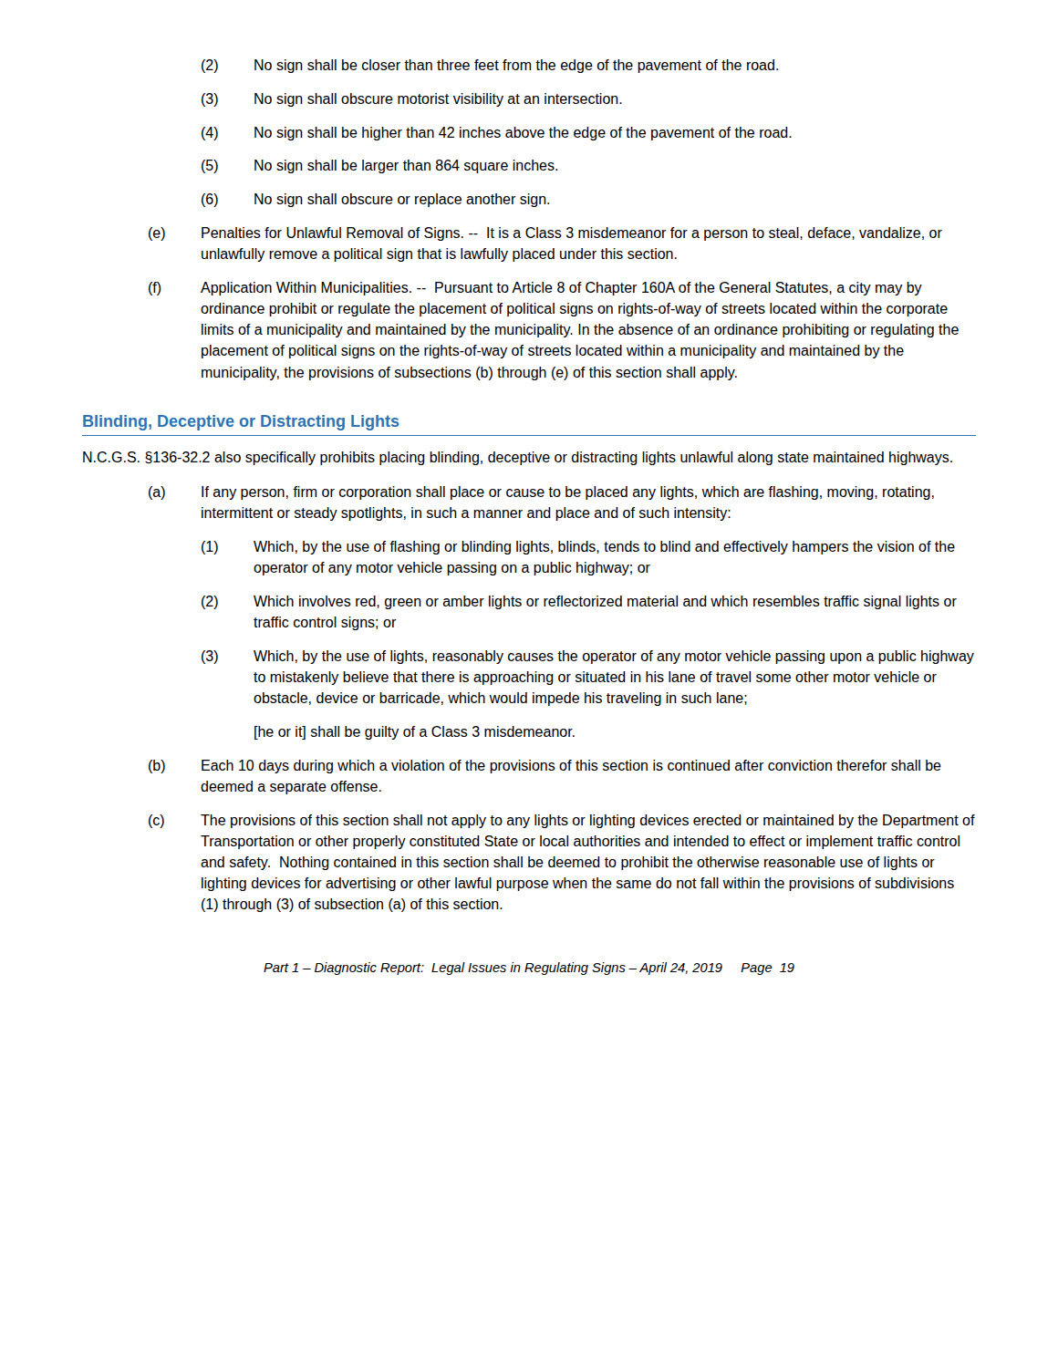(2)
No sign shall be closer than three feet from the edge of the pavement of the road.
(3)
No sign shall obscure motorist visibility at an intersection.
(4)
No sign shall be higher than 42 inches above the edge of the pavement of the road.
(5)
No sign shall be larger than 864 square inches.
(6)
No sign shall obscure or replace another sign.
(e)
Penalties for Unlawful Removal of Signs. -- It is a Class 3 misdemeanor for a person to steal, deface, vandalize, or unlawfully remove a political sign that is lawfully placed under this section.
(f)
Application Within Municipalities. -- Pursuant to Article 8 of Chapter 160A of the General Statutes, a city may by ordinance prohibit or regulate the placement of political signs on rights-of-way of streets located within the corporate limits of a municipality and maintained by the municipality. In the absence of an ordinance prohibiting or regulating the placement of political signs on the rights-of-way of streets located within a municipality and maintained by the municipality, the provisions of subsections (b) through (e) of this section shall apply.
Blinding, Deceptive or Distracting Lights
N.C.G.S. §136-32.2 also specifically prohibits placing blinding, deceptive or distracting lights unlawful along state maintained highways.
(a)
If any person, firm or corporation shall place or cause to be placed any lights, which are flashing, moving, rotating, intermittent or steady spotlights, in such a manner and place and of such intensity:
(1)
Which, by the use of flashing or blinding lights, blinds, tends to blind and effectively hampers the vision of the operator of any motor vehicle passing on a public highway; or
(2)
Which involves red, green or amber lights or reflectorized material and which resembles traffic signal lights or traffic control signs; or
(3)
Which, by the use of lights, reasonably causes the operator of any motor vehicle passing upon a public highway to mistakenly believe that there is approaching or situated in his lane of travel some other motor vehicle or obstacle, device or barricade, which would impede his traveling in such lane;
[he or it] shall be guilty of a Class 3 misdemeanor.
(b)
Each 10 days during which a violation of the provisions of this section is continued after conviction therefor shall be deemed a separate offense.
(c)
The provisions of this section shall not apply to any lights or lighting devices erected or maintained by the Department of Transportation or other properly constituted State or local authorities and intended to effect or implement traffic control and safety. Nothing contained in this section shall be deemed to prohibit the otherwise reasonable use of lights or lighting devices for advertising or other lawful purpose when the same do not fall within the provisions of subdivisions (1) through (3) of subsection (a) of this section.
Part 1 – Diagnostic Report: Legal Issues in Regulating Signs – April 24, 2019 Page 19